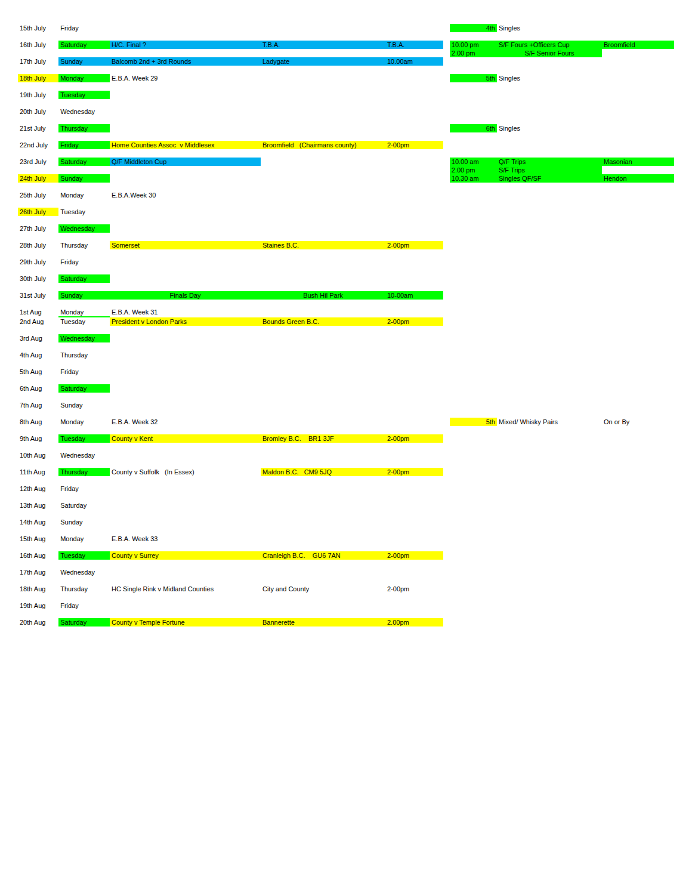| 15th July | Friday | | | | | 4th | Singles | |
| 16th July | Saturday | H/C. Final ? | T.B.A. | T.B.A. | | 10.00 pm | S/F Fours +Officers Cup | Broomfield |
| | | | | | | 2.00 pm | S/F Senior Fours | |
| 17th July | Sunday | Balcomb 2nd + 3rd Rounds | Ladygate | 10.00am | | | | |
| 18th July | Monday | E.B.A. Week 29 | | | | 5th | Singles | |
| 19th July | Tuesday | | | | | | | |
| 20th July | Wednesday | | | | | | | |
| 21st July | Thursday | | | | | 6th | Singles | |
| 22nd July | Friday | Home Counties Assoc v Middlesex | Broomfield (Chairmans county) | 2-00pm | | | | |
| 23rd July | Saturday | Q/F Middleton Cup | | | | 10.00 am | Q/F Trips | Masonian |
| | | | | | | 2.00 pm | S/F Trips | |
| 24th July | Sunday | | | | | 10.30 am | Singles QF/SF | Hendon |
| 25th July | Monday | E.B.A.Week 30 | | | | | | |
| 26th July | Tuesday | | | | | | | |
| 27th July | Wednesday | | | | | | | |
| 28th July | Thursday | Somerset | Staines B.C. | 2-00pm | | | | |
| 29th July | Friday | | | | | | | |
| 30th July | Saturday | | | | | | | |
| 31st July | Sunday | Finals Day | Bush Hil Park | 10-00am | | | | |
| 1st Aug | Monday | E.B.A. Week 31 | | | | | | |
| 2nd Aug | Tuesday | President v London Parks | Bounds Green B.C. | 2-00pm | | | | |
| 3rd Aug | Wednesday | | | | | | | |
| 4th Aug | Thursday | | | | | | | |
| 5th Aug | Friday | | | | | | | |
| 6th Aug | Saturday | | | | | | | |
| 7th Aug | Sunday | | | | | | | |
| 8th Aug | Monday | E.B.A. Week 32 | | | | 5th | Mixed/ Whisky Pairs | On or By |
| 9th Aug | Tuesday | County v Kent | Bromley B.C. BR1 3JF | 2-00pm | | | | |
| 10th Aug | Wednesday | | | | | | | |
| 11th Aug | Thursday | County v Suffolk (In Essex) | Maldon B.C. CM9 5JQ | 2-00pm | | | | |
| 12th Aug | Friday | | | | | | | |
| 13th Aug | Saturday | | | | | | | |
| 14th Aug | Sunday | | | | | | | |
| 15th Aug | Monday | E.B.A. Week 33 | | | | | | |
| 16th Aug | Tuesday | County v Surrey | Cranleigh B.C. GU6 7AN | 2-00pm | | | | |
| 17th Aug | Wednesday | | | | | | | |
| 18th Aug | Thursday | HC Single Rink v Midland Counties | City and County | 2-00pm | | | | |
| 19th Aug | Friday | | | | | | | |
| 20th Aug | Saturday | County v Temple Fortune | Bannerette | 2.00pm | | | | |